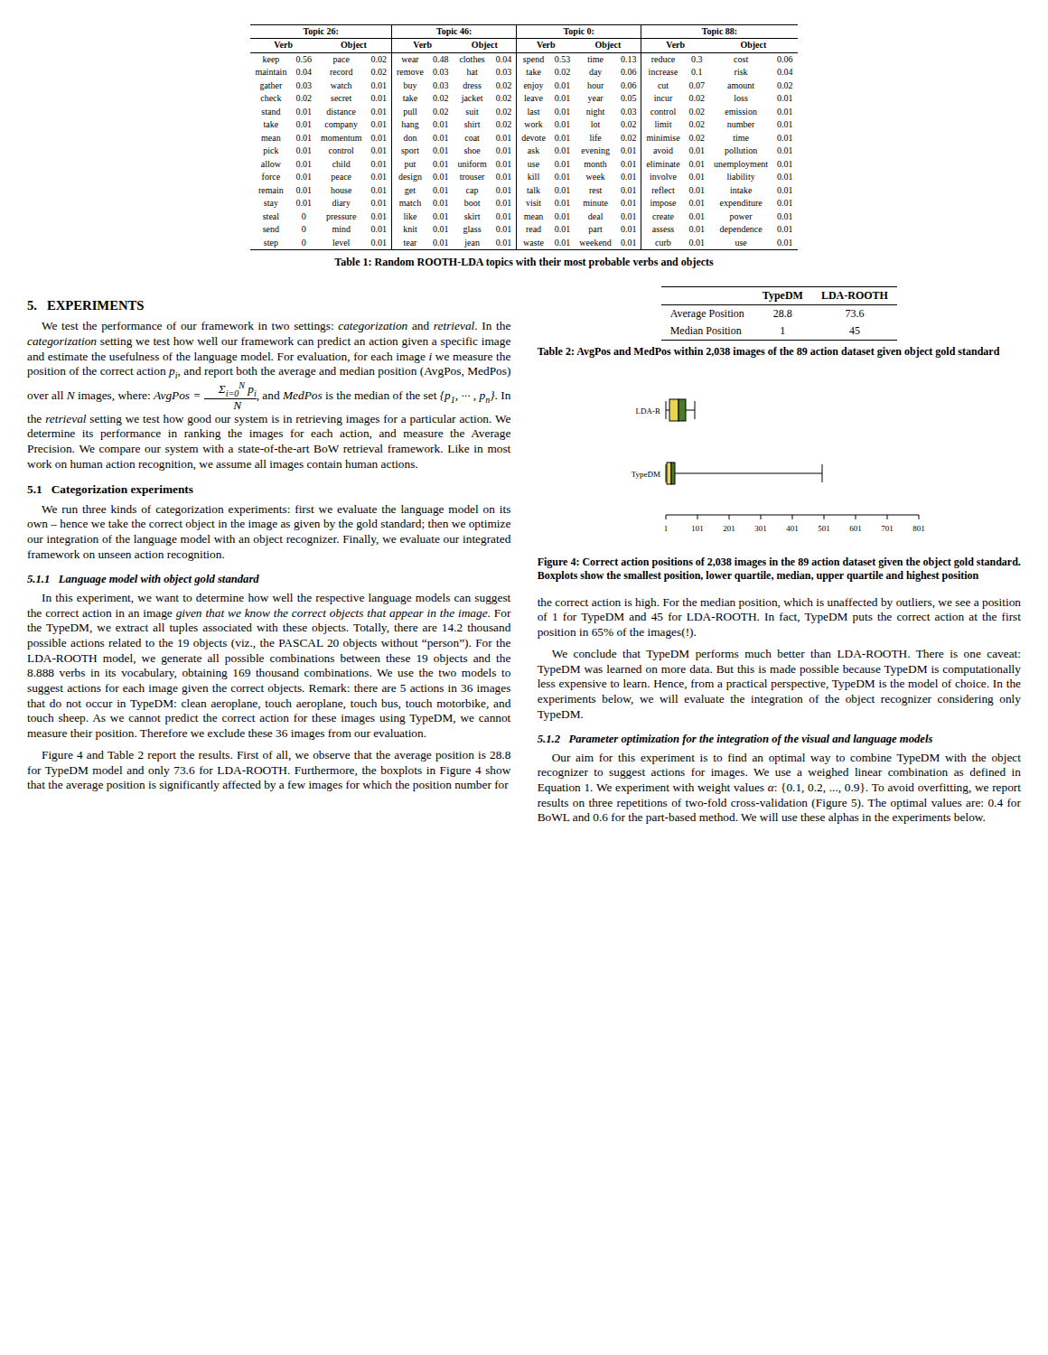| Topic 26: | Topic 46: | Topic 0: | Topic 88: |
| --- | --- | --- | --- |
| Verb | Object | Verb | Object | Verb | Object | Verb | Object |
| keep | 0.56 | pace | 0.02 | wear | 0.48 | clothes | 0.04 | spend | 0.53 | time | 0.13 | reduce | 0.3 | cost | 0.06 |
| maintain | 0.04 | record | 0.02 | remove | 0.03 | hat | 0.03 | take | 0.02 | day | 0.06 | increase | 0.1 | risk | 0.04 |
| gather | 0.03 | watch | 0.01 | buy | 0.03 | dress | 0.02 | enjoy | 0.01 | hour | 0.06 | cut | 0.07 | amount | 0.02 |
| check | 0.02 | secret | 0.01 | take | 0.02 | jacket | 0.02 | leave | 0.01 | year | 0.05 | incur | 0.02 | loss | 0.01 |
| stand | 0.01 | distance | 0.01 | pull | 0.02 | suit | 0.02 | last | 0.01 | night | 0.03 | control | 0.02 | emission | 0.01 |
| take | 0.01 | company | 0.01 | hang | 0.01 | shirt | 0.02 | work | 0.01 | lot | 0.02 | limit | 0.02 | number | 0.01 |
| mean | 0.01 | momentum | 0.01 | don | 0.01 | coat | 0.01 | devote | 0.01 | life | 0.02 | minimise | 0.02 | time | 0.01 |
| pick | 0.01 | control | 0.01 | sport | 0.01 | shoe | 0.01 | ask | 0.01 | evening | 0.01 | avoid | 0.01 | pollution | 0.01 |
| allow | 0.01 | child | 0.01 | put | 0.01 | uniform | 0.01 | use | 0.01 | month | 0.01 | eliminate | 0.01 | unemployment | 0.01 |
| force | 0.01 | peace | 0.01 | design | 0.01 | trouser | 0.01 | kill | 0.01 | week | 0.01 | involve | 0.01 | liability | 0.01 |
| remain | 0.01 | house | 0.01 | get | 0.01 | cap | 0.01 | talk | 0.01 | rest | 0.01 | reflect | 0.01 | intake | 0.01 |
| stay | 0.01 | diary | 0.01 | match | 0.01 | boot | 0.01 | visit | 0.01 | minute | 0.01 | impose | 0.01 | expenditure | 0.01 |
| steal | 0 | pressure | 0.01 | like | 0.01 | skirt | 0.01 | mean | 0.01 | deal | 0.01 | create | 0.01 | power | 0.01 |
| send | 0 | mind | 0.01 | knit | 0.01 | glass | 0.01 | read | 0.01 | part | 0.01 | assess | 0.01 | dependence | 0.01 |
| step | 0 | level | 0.01 | tear | 0.01 | jean | 0.01 | waste | 0.01 | weekend | 0.01 | curb | 0.01 | use | 0.01 |
Table 1: Random ROOTH-LDA topics with their most probable verbs and objects
5. EXPERIMENTS
We test the performance of our framework in two settings: categorization and retrieval. In the categorization setting we test how well our framework can predict an action given a specific image and estimate the usefulness of the language model. For evaluation, for each image i we measure the position of the correct action pi, and report both the average and median position (AvgPos, MedPos) over all N images, where: AvgPos = Σi=0N pi N, and MedPos is the median of the set {p1, ··· , pn}. In the retrieval setting we test how good our system is in retrieving images for a particular action. We determine its performance in ranking the images for each action, and measure the Average Precision. We compare our system with a state-of-the-art BoW retrieval framework. Like in most work on human action recognition, we assume all images contain human actions.
5.1 Categorization experiments
We run three kinds of categorization experiments: first we evaluate the language model on its own – hence we take the correct object in the image as given by the gold standard; then we optimize our integration of the language model with an object recognizer. Finally, we evaluate our integrated framework on unseen action recognition.
5.1.1 Language model with object gold standard
In this experiment, we want to determine how well the respective language models can suggest the correct action in an image given that we know the correct objects that appear in the image. For the TypeDM, we extract all tuples associated with these objects. Totally, there are 14.2 thousand possible actions related to the 19 objects (viz., the PASCAL 20 objects without “person”). For the LDA-ROOTH model, we generate all possible combinations between these 19 objects and the 8.888 verbs in its vocabulary, obtaining 169 thousand combinations. We use the two models to suggest actions for each image given the correct objects. Remark: there are 5 actions in 36 images that do not occur in TypeDM: clean aeroplane, touch aeroplane, touch bus, touch motorbike, and touch sheep. As we cannot predict the correct action for these images using TypeDM, we cannot measure their position. Therefore we exclude these 36 images from our evaluation.
Figure 4 and Table 2 report the results. First of all, we observe that the average position is 28.8 for TypeDM model and only 73.6 for LDA-ROOTH. Furthermore, the boxplots in Figure 4 show that the average position is significantly affected by a few images for which the position number for
| | TypeDM | LDA-ROOTH |
| --- | --- | --- |
| Average Position | 28.8 | 73.6 |
| Median Position | 1 | 45 |
Table 2: AvgPos and MedPos within 2,038 images of the 89 action dataset given object gold standard
1 101 201 301 401 501 601 701 801 LDA-R TypeDM
Figure 4: Correct action positions of 2,038 images in the 89 action dataset given the object gold standard. Boxplots show the smallest position, lower quartile, median, upper quartile and highest position
the correct action is high. For the median position, which is unaffected by outliers, we see a position of 1 for TypeDM and 45 for LDA-ROOTH. In fact, TypeDM puts the correct action at the first position in 65% of the images(!).
We conclude that TypeDM performs much better than LDA-ROOTH. There is one caveat: TypeDM was learned on more data. But this is made possible because TypeDM is computationally less expensive to learn. Hence, from a practical perspective, TypeDM is the model of choice. In the experiments below, we will evaluate the integration of the object recognizer considering only TypeDM.
5.1.2 Parameter optimization for the integration of the visual and language models
Our aim for this experiment is to find an optimal way to combine TypeDM with the object recognizer to suggest actions for images. We use a weighed linear combination as defined in Equation 1. We experiment with weight values α: {0.1, 0.2, ..., 0.9}. To avoid overfitting, we report results on three repetitions of two-fold cross-validation (Figure 5). The optimal values are: 0.4 for BoWL and 0.6 for the part-based method. We will use these alphas in the experiments below.